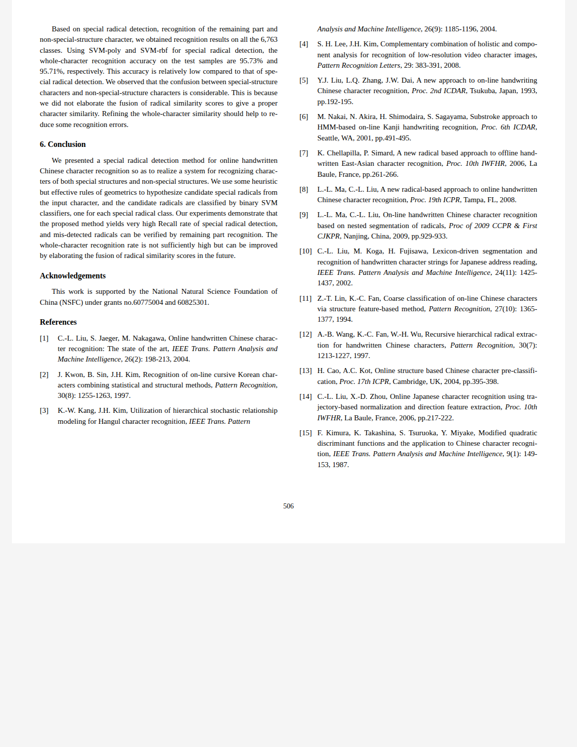Based on special radical detection, recognition of the remaining part and non-special-structure character, we obtained recognition results on all the 6,763 classes. Using SVM-poly and SVM-rbf for special radical detection, the whole-character recognition accuracy on the test samples are 95.73% and 95.71%, respectively. This accuracy is relatively low compared to that of special radical detection. We observed that the confusion between special-structure characters and non-special-structure characters is considerable. This is because we did not elaborate the fusion of radical similarity scores to give a proper character similarity. Refining the whole-character similarity should help to reduce some recognition errors.
6. Conclusion
We presented a special radical detection method for online handwritten Chinese character recognition so as to realize a system for recognizing characters of both special structures and non-special structures. We use some heuristic but effective rules of geometrics to hypothesize candidate special radicals from the input character, and the candidate radicals are classified by binary SVM classifiers, one for each special radical class. Our experiments demonstrate that the proposed method yields very high Recall rate of special radical detection, and mis-detected radicals can be verified by remaining part recognition. The whole-character recognition rate is not sufficiently high but can be improved by elaborating the fusion of radical similarity scores in the future.
Acknowledgements
This work is supported by the National Natural Science Foundation of China (NSFC) under grants no.60775004 and 60825301.
References
[1] C.-L. Liu, S. Jaeger, M. Nakagawa, Online handwritten Chinese character recognition: The state of the art, IEEE Trans. Pattern Analysis and Machine Intelligence, 26(2): 198-213, 2004.
[2] J. Kwon, B. Sin, J.H. Kim, Recognition of on-line cursive Korean characters combining statistical and structural methods, Pattern Recognition, 30(8): 1255-1263, 1997.
[3] K.-W. Kang, J.H. Kim, Utilization of hierarchical stochastic relationship modeling for Hangul character recognition, IEEE Trans. Pattern
Analysis and Machine Intelligence, 26(9): 1185-1196, 2004.
[4] S. H. Lee, J.H. Kim, Complementary combination of holistic and component analysis for recognition of low-resolution video character images, Pattern Recognition Letters, 29: 383-391, 2008.
[5] Y.J. Liu, L.Q. Zhang, J.W. Dai, A new approach to on-line handwriting Chinese character recognition, Proc. 2nd ICDAR, Tsukuba, Japan, 1993, pp.192-195.
[6] M. Nakai, N. Akira, H. Shimodaira, S. Sagayama, Substroke approach to HMM-based on-line Kanji handwriting recognition, Proc. 6th ICDAR, Seattle, WA, 2001, pp.491-495.
[7] K. Chellapilla, P. Simard, A new radical based approach to offline handwritten East-Asian character recognition, Proc. 10th IWFHR, 2006, La Baule, France, pp.261-266.
[8] L.-L. Ma, C.-L. Liu, A new radical-based approach to online handwritten Chinese character recognition, Proc. 19th ICPR, Tampa, FL, 2008.
[9] L.-L. Ma, C.-L. Liu, On-line handwritten Chinese character recognition based on nested segmentation of radicals, Proc of 2009 CCPR & First CJKPR, Nanjing, China, 2009, pp.929-933.
[10] C.-L. Liu, M. Koga, H. Fujisawa, Lexicon-driven segmentation and recognition of handwritten character strings for Japanese address reading, IEEE Trans. Pattern Analysis and Machine Intelligence, 24(11): 1425-1437, 2002.
[11] Z.-T. Lin, K.-C. Fan, Coarse classification of on-line Chinese characters via structure feature-based method, Pattern Recognition, 27(10): 1365-1377, 1994.
[12] A.-B. Wang, K.-C. Fan, W.-H. Wu, Recursive hierarchical radical extraction for handwritten Chinese characters, Pattern Recognition, 30(7): 1213-1227, 1997.
[13] H. Cao, A.C. Kot, Online structure based Chinese character pre-classification, Proc. 17th ICPR, Cambridge, UK, 2004, pp.395-398.
[14] C.-L. Liu, X.-D. Zhou, Online Japanese character recognition using trajectory-based normalization and direction feature extraction, Proc. 10th IWFHR, La Baule, France, 2006, pp.217-222.
[15] F. Kimura, K. Takashina, S. Tsuruoka, Y. Miyake, Modified quadratic discriminant functions and the application to Chinese character recognition, IEEE Trans. Pattern Analysis and Machine Intelligence, 9(1): 149-153, 1987.
506